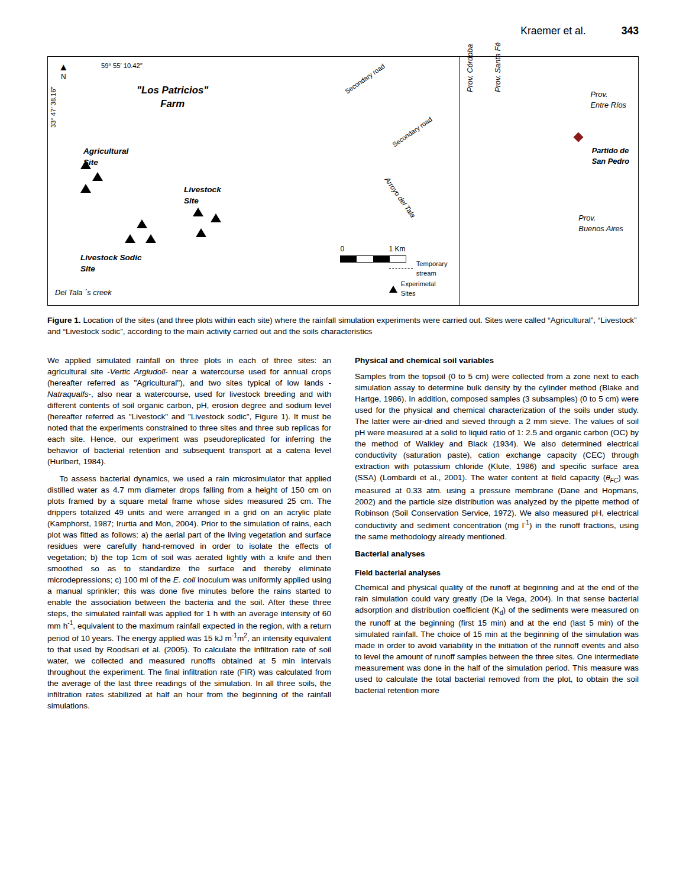Kraemer et al. 343
▲
N
59° 55′ 10.42″
33° 47′ 38.16″
"Los Patricios"
Farm
Secondary road
Secondary road
Agricultural
Site
Livestock
Site
Livestock Sodic
Site
Arroyo del Tala
Del Tala ´s creek
01 Km
Temporary
stream
Experimetal
Sites
Prov. Córdoba
Prov. Santa Fé
Prov.
Entre Ríos
Partido de
San Pedro
Prov.
Buenos Aires
Figure 1. Location of the sites (and three plots within each site) where the rainfall simulation experiments were carried out. Sites were called “Agricultural”, “Livestock” and “Livestock sodic”, according to the main activity carried out and the soils characteristics
We applied simulated rainfall on three plots in each of three sites: an agricultural site -Vertic Argiudoll- near a watercourse used for annual crops (hereafter referred as "Agricultural"), and two sites typical of low lands -Natraqualfs-, also near a watercourse, used for livestock breeding and with different contents of soil organic carbon, pH, erosion degree and sodium level (hereafter referred as "Livestock" and "Livestock sodic", Figure 1). It must be noted that the experiments constrained to three sites and three sub replicas for each site. Hence, our experiment was pseudoreplicated for inferring the behavior of bacterial retention and subsequent transport at a catena level (Hurlbert, 1984).
To assess bacterial dynamics, we used a rain microsimulator that applied distilled water as 4.7 mm diameter drops falling from a height of 150 cm on plots framed by a square metal frame whose sides measured 25 cm. The drippers totalized 49 units and were arranged in a grid on an acrylic plate (Kamphorst, 1987; Irurtia and Mon, 2004). Prior to the simulation of rains, each plot was fitted as follows: a) the aerial part of the living vegetation and surface residues were carefully hand-removed in order to isolate the effects of vegetation; b) the top 1cm of soil was aerated lightly with a knife and then smoothed so as to standardize the surface and thereby eliminate microdepressions; c) 100 ml of the E. coli inoculum was uniformly applied using a manual sprinkler; this was done five minutes before the rains started to enable the association between the bacteria and the soil. After these three steps, the simulated rainfall was applied for 1 h with an average intensity of 60 mm h-1, equivalent to the maximum rainfall expected in the region, with a return period of 10 years. The energy applied was 15 kJ m-1m2, an intensity equivalent to that used by Roodsari et al. (2005). To calculate the infiltration rate of soil water, we collected and measured runoffs obtained at 5 min intervals throughout the experiment. The final infiltration rate (FIR) was calculated from the average of the last three readings of the simulation. In all three soils, the infiltration rates stabilized at half an hour from the beginning of the rainfall simulations.
Physical and chemical soil variables
Samples from the topsoil (0 to 5 cm) were collected from a zone next to each simulation assay to determine bulk density by the cylinder method (Blake and Hartge, 1986). In addition, composed samples (3 subsamples) (0 to 5 cm) were used for the physical and chemical characterization of the soils under study. The latter were air-dried and sieved through a 2 mm sieve. The values of soil pH were measured at a solid to liquid ratio of 1: 2.5 and organic carbon (OC) by the method of Walkley and Black (1934). We also determined electrical conductivity (saturation paste), cation exchange capacity (CEC) through extraction with potassium chloride (Klute, 1986) and specific surface area (SSA) (Lombardi et al., 2001). The water content at field capacity (θFC) was measured at 0.33 atm. using a pressure membrane (Dane and Hopmans, 2002) and the particle size distribution was analyzed by the pipette method of Robinson (Soil Conservation Service, 1972). We also measured pH, electrical conductivity and sediment concentration (mg l-1) in the runoff fractions, using the same methodology already mentioned.
Bacterial analyses
Field bacterial analyses
Chemical and physical quality of the runoff at beginning and at the end of the rain simulation could vary greatly (De la Vega, 2004). In that sense bacterial adsorption and distribution coefficient (Kd) of the sediments were measured on the runoff at the beginning (first 15 min) and at the end (last 5 min) of the simulated rainfall. The choice of 15 min at the beginning of the simulation was made in order to avoid variability in the initiation of the runnoff events and also to level the amount of runoff samples between the three sites. One intermediate measurement was done in the half of the simulation period. This measure was used to calculate the total bacterial removed from the plot, to obtain the soil bacterial retention more